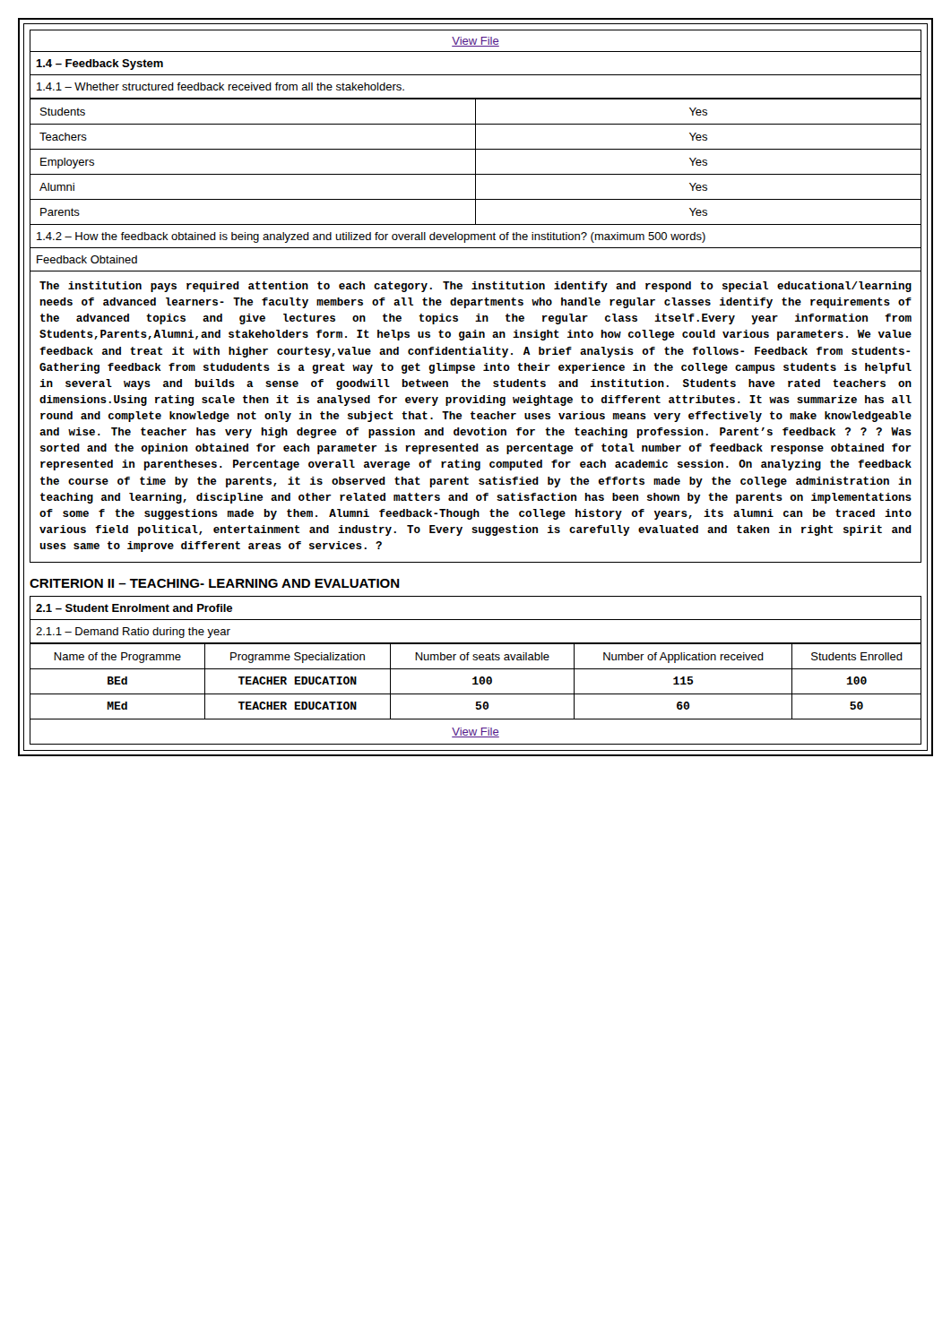View File
1.4 – Feedback System
1.4.1 – Whether structured feedback received from all the stakeholders.
| Students | Yes |
| Teachers | Yes |
| Employers | Yes |
| Alumni | Yes |
| Parents | Yes |
1.4.2 – How the feedback obtained is being analyzed and utilized for overall development of the institution? (maximum 500 words)
Feedback Obtained
The institution pays required attention to each category. The institution identify and respond to special educational/learning needs of advanced learners- The faculty members of all the departments who handle regular classes identify the requirements of the advanced topics and give lectures on the topics in the regular class itself.Every year information from Students,Parents,Alumni,and stakeholders form. It helps us to gain an insight into how college could various parameters. We value feedback and treat it with higher courtesy,value and confidentiality. A brief analysis of the follows- Feedback from students-Gathering feedback from stududents is a great way to get glimpse into their experience in the college campus students is helpful in several ways and builds a sense of goodwill between the students and institution. Students have rated teachers on dimensions.Using rating scale then it is analysed for every providing weightage to different attributes. It was summarize has all round and complete knowledge not only in the subject that. The teacher uses various means very effectively to make knowledgeable and wise. The teacher has very high degree of passion and devotion for the teaching profession. Parent’s feedback ? ? ? Was sorted and the opinion obtained for each parameter is represented as percentage of total number of feedback response obtained for represented in parentheses. Percentage overall average of rating computed for each academic session. On analyzing the feedback the course of time by the parents, it is observed that parent satisfied by the efforts made by the college administration in teaching and learning, discipline and other related matters and of satisfaction has been shown by the parents on implementations of some f the suggestions made by them. Alumni feedback-Though the college history of years, its alumni can be traced into various field political, entertainment and industry. To Every suggestion is carefully evaluated and taken in right spirit and uses same to improve different areas of services. ?
CRITERION II – TEACHING- LEARNING AND EVALUATION
2.1 – Student Enrolment and Profile
2.1.1 – Demand Ratio during the year
| Name of the Programme | Programme Specialization | Number of seats available | Number of Application received | Students Enrolled |
| --- | --- | --- | --- | --- |
| BEd | TEACHER EDUCATION | 100 | 115 | 100 |
| MEd | TEACHER EDUCATION | 50 | 60 | 50 |
| View File |